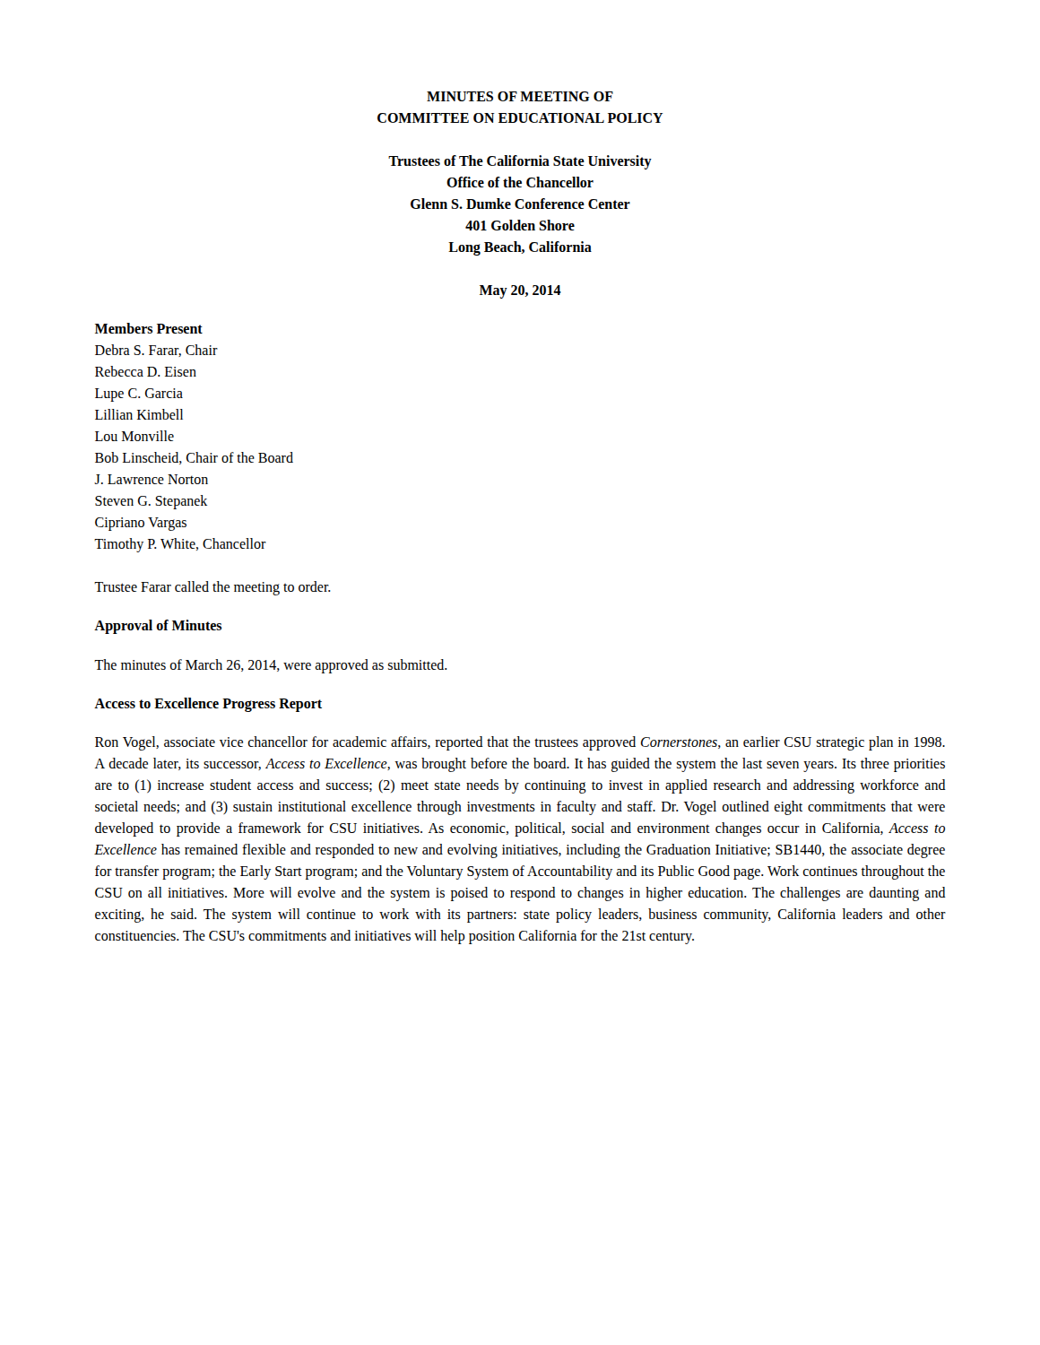MINUTES OF MEETING OF
COMMITTEE ON EDUCATIONAL POLICY
Trustees of The California State University
Office of the Chancellor
Glenn S. Dumke Conference Center
401 Golden Shore
Long Beach, California
May 20, 2014
Members Present
Debra S. Farar, Chair
Rebecca D. Eisen
Lupe C. Garcia
Lillian Kimbell
Lou Monville
Bob Linscheid, Chair of the Board
J. Lawrence Norton
Steven G. Stepanek
Cipriano Vargas
Timothy P. White, Chancellor
Trustee Farar called the meeting to order.
Approval of Minutes
The minutes of March 26, 2014, were approved as submitted.
Access to Excellence Progress Report
Ron Vogel, associate vice chancellor for academic affairs, reported that the trustees approved Cornerstones, an earlier CSU strategic plan in 1998. A decade later, its successor, Access to Excellence, was brought before the board. It has guided the system the last seven years. Its three priorities are to (1) increase student access and success; (2) meet state needs by continuing to invest in applied research and addressing workforce and societal needs; and (3) sustain institutional excellence through investments in faculty and staff. Dr. Vogel outlined eight commitments that were developed to provide a framework for CSU initiatives. As economic, political, social and environment changes occur in California, Access to Excellence has remained flexible and responded to new and evolving initiatives, including the Graduation Initiative; SB1440, the associate degree for transfer program; the Early Start program; and the Voluntary System of Accountability and its Public Good page. Work continues throughout the CSU on all initiatives. More will evolve and the system is poised to respond to changes in higher education. The challenges are daunting and exciting, he said. The system will continue to work with its partners: state policy leaders, business community, California leaders and other constituencies. The CSU's commitments and initiatives will help position California for the 21st century.